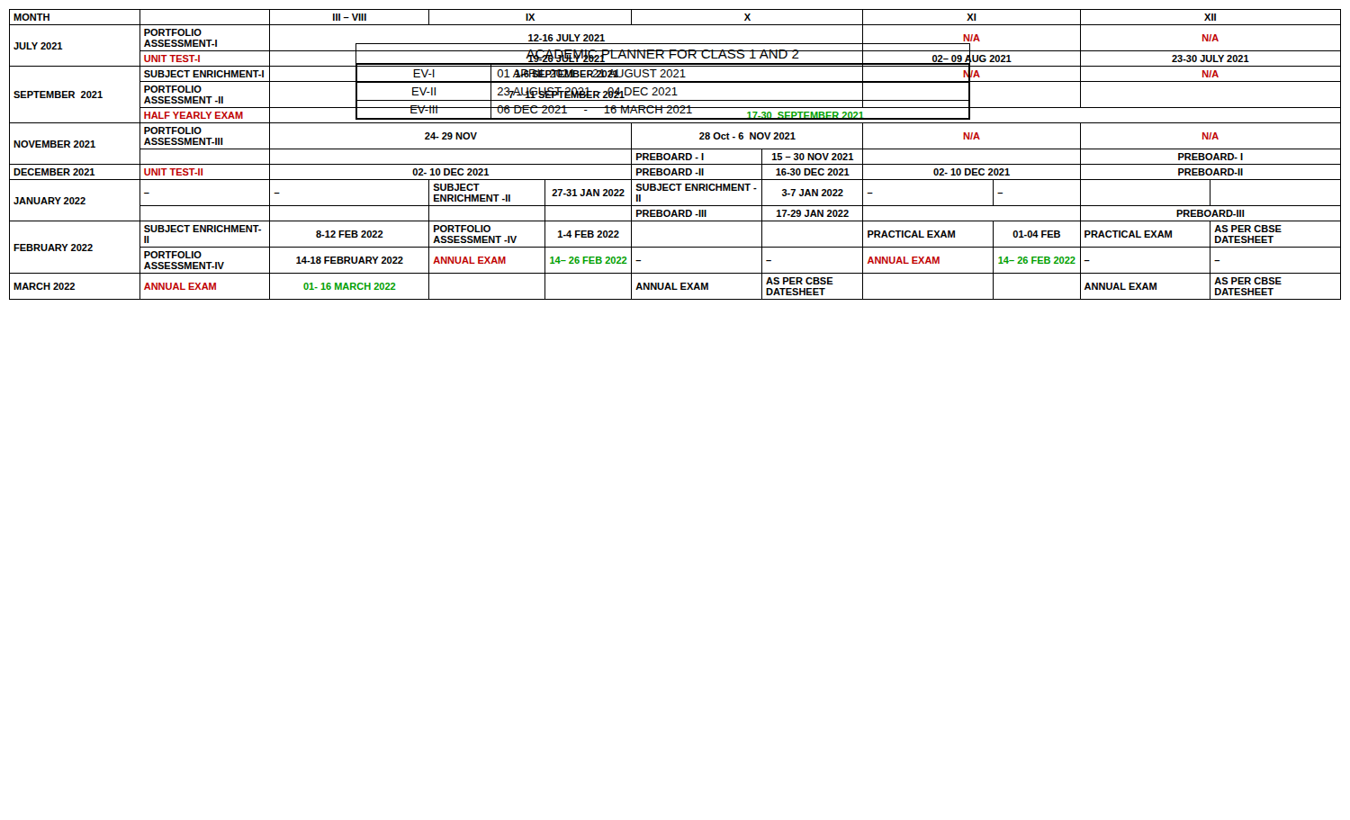| MONTH | | III – VIII | IX | X | XI | XII |
| JULY 2021 | PORTFOLIO ASSESSMENT-I | 12-16 JULY 2021 | N/A | N/A |
| UNIT TEST-I | 19-26 JULY 2021 | 02– 09 AUG 2021 | 23-30 JULY 2021 |
| SEPTEMBER 2021 | SUBJECT ENRICHMENT-I | 1-6 SEPTEMBER 2021 | N/A | N/A |
| PORTFOLIO ASSESSMENT -II | 7 – 11 SEPTEMBER 2021 | | |
| HALF YEARLY EXAM | 17-30 SEPTEMBER 2021 |
| NOVEMBER 2021 | PORTFOLIO ASSESSMENT-III | 24- 29 NOV | 28 Oct - 6 NOV 2021 | N/A | N/A |
| | | PREBOARD - I | 15 – 30 NOV 2021 | | PREBOARD- I |
| DECEMBER 2021 | UNIT TEST-II | 02- 10 DEC 2021 | PREBOARD -II | 16-30 DEC 2021 | 02- 10 DEC 2021 | PREBOARD-II |
| JANUARY 2022 | – | – | SUBJECT ENRICHMENT -II | 27-31 JAN 2022 | SUBJECT ENRICHMENT -II | 3-7 JAN 2022 | – | – | | |
| | | | | PREBOARD -III | 17-29 JAN 2022 | | PREBOARD-III |
| FEBRUARY 2022 | SUBJECT ENRICHMENT-II | 8-12 FEB 2022 | PORTFOLIO ASSESSMENT -IV | 1-4 FEB 2022 | | | PRACTICAL EXAM | 01-04 FEB | PRACTICAL EXAM | AS PER CBSE DATESHEET |
| PORTFOLIO ASSESSMENT-IV | 14-18 FEBRUARY 2022 | ANNUAL EXAM | 14– 26 FEB 2022 | – | – | ANNUAL EXAM | 14– 26 FEB 2022 | – | – |
| MARCH 2022 | ANNUAL EXAM | 01- 16 MARCH 2022 | | | ANNUAL EXAM | AS PER CBSE DATESHEET | | | ANNUAL EXAM | AS PER CBSE DATESHEET |
ACADEMIC PLANNER FOR CLASS 1 AND 2
| EV-I | 01 APRIL 2021 - 21 AUGUST 2021 |
| EV-II | 23 AUGUST 2021 - 04 DEC 2021 |
| EV-III | 06 DEC 2021 - 16 MARCH 2021 |